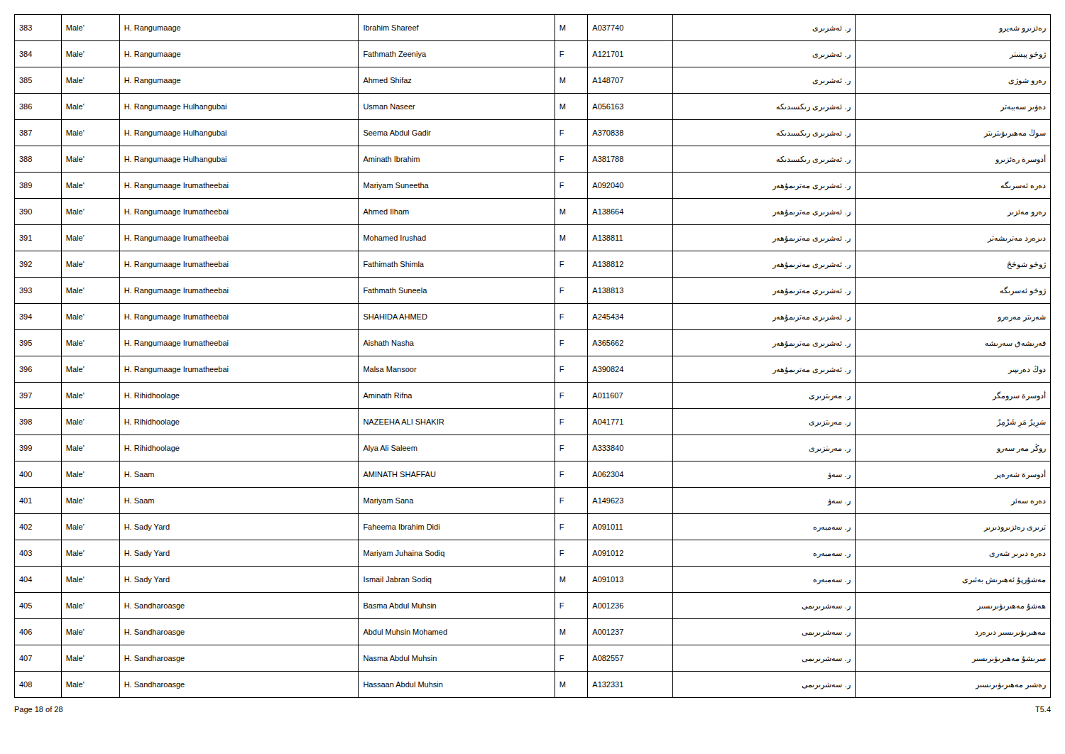| 383 | Male' | H. Rangumaage | Ibrahim Shareef | M | A037740 | ر. ئەشرىرى | رەئزىرو شەيرو |
| 384 | Male' | H. Rangumaage | Fathmath Zeeniya | F | A121701 | ر. ئەشرىرى | ژوڅو پېښتر |
| 385 | Male' | H. Rangumaage | Ahmed Shifaz | M | A148707 | ر. ئەشرىرى | رەرو شوژى |
| 386 | Male' | H. Rangumaage Hulhangubai | Usman Naseer | M | A056163 | ر. ئەشرىرى رىكسىدىكە | دەۋىر سەببەتر |
| 387 | Male' | H. Rangumaage Hulhangubai | Seema Abdul Gadir | F | A370838 | ر. ئەشرىرى رىكسىدىكە | سوڭ مەھىرىۋىترىتر |
| 388 | Male' | H. Rangumaage Hulhangubai | Aminath Ibrahim | F | A381788 | ر. ئەشرىرى رىكسىدىكە | أدوسرة رەئزىرو |
| 389 | Male' | H. Rangumaage Irumatheebai | Mariyam Suneetha | F | A092040 | ر. ئەشرىرى مەترىمۇھەر | دەرە ئەسرىگە |
| 390 | Male' | H. Rangumaage Irumatheebai | Ahmed Ilham | M | A138664 | ر. ئەشرىرى مەترىمۇھەر | رەرو مەئزىر |
| 391 | Male' | H. Rangumaage Irumatheebai | Mohamed Irushad | M | A138811 | ر. ئەشرىرى مەترىمۇھەر | دىرەرد مەترىشەتر |
| 392 | Male' | H. Rangumaage Irumatheebai | Fathimath Shimla | F | A138812 | ر. ئەشرىرى مەترىمۇھەر | ژوڅو شوڅڅ |
| 393 | Male' | H. Rangumaage Irumatheebai | Fathmath Suneela | F | A138813 | ر. ئەشرىرى مەترىمۇھەر | ژوڅو ئەسرىگە |
| 394 | Male' | H. Rangumaage Irumatheebai | SHAHIDA AHMED | F | A245434 | ر. ئەشرىرى مەترىمۇھەر | شەرىتر مەرەرو |
| 395 | Male' | H. Rangumaage Irumatheebai | Aishath Nasha | F | A365662 | ر. ئەشرىرى مەترىمۇھەر | قەرىشەق سەرىشە |
| 396 | Male' | H. Rangumaage Irumatheebai | Malsa Mansoor | F | A390824 | ر. ئەشرىرى مەترىمۇھەر | دوڭ دەرىپىر |
| 397 | Male' | H. Rihidhoolage | Aminath Rifna | F | A011607 | ر. مەرىتزىرى | أدوسرة سرومگر |
| 398 | Male' | H. Rihidhoolage | NAZEEHA ALI SHAKIR | F | A041771 | ر. مەرىتزىرى | سَرِيرٌ مَرِ شَرْمِرٌ |
| 399 | Male' | H. Rihidhoolage | Alya Ali Saleem | F | A333840 | ر. مەرىتزىرى | روڭر مەر سەرو |
| 400 | Male' | H. Saam | AMINATH SHAFFAU | F | A062304 | ر. سەۋ | أدوسرة شەرەپر |
| 401 | Male' | H. Saam | Mariyam Sana | F | A149623 | ر. سەۋ | دەرە سەئر |
| 402 | Male' | H. Sady Yard | Faheema Ibrahim Didi | F | A091011 | ر. سەمبەرە | ترىرى رەئزىرودىرىر |
| 403 | Male' | H. Sady Yard | Mariyam Juhaina Sodiq | F | A091012 | ر. سەمبەرە | دەرە دىرىر شەرى |
| 404 | Male' | H. Sady Yard | Ismail Jabran Sodiq | M | A091013 | ر. سەمبەرە | مەشۇرپۇ ئەھىرىش بەئىرى |
| 405 | Male' | H. Sandharoasge | Basma Abdul Muhsin | F | A001236 | ر. سەشرىرىمى | ھەشۇ مەھىرىۋىرىسىر |
| 406 | Male' | H. Sandharoasge | Abdul Muhsin Mohamed | M | A001237 | ر. سەشرىرىمى | مەھىرىۋىرىسىر دىرەرد |
| 407 | Male' | H. Sandharoasge | Nasma Abdul Muhsin | F | A082557 | ر. سەشرىرىمى | سرىشۇ مەھىرىۋىرىسىر |
| 408 | Male' | H. Sandharoasge | Hassaan Abdul Muhsin | M | A132331 | ر. سەشرىرىمى | رەشىر مەھىرىۋىرىسىر |
Page 18 of 28 T5.4